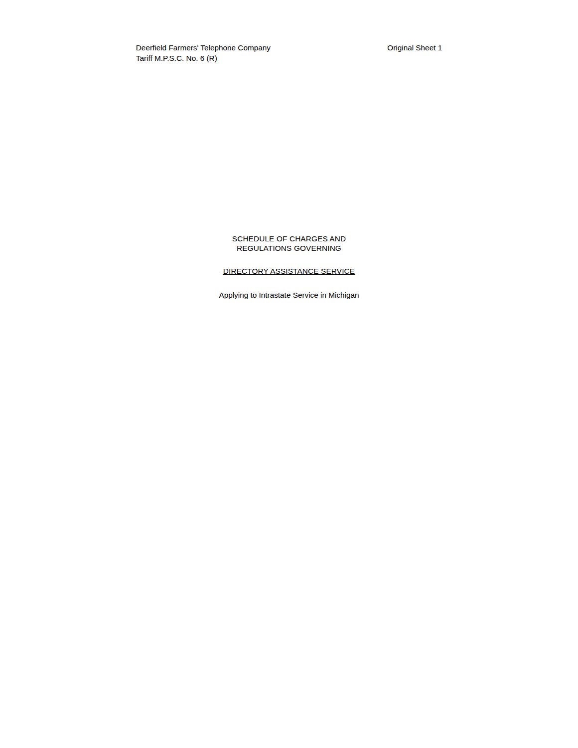Deerfield Farmers' Telephone Company
Tariff M.P.S.C. No. 6 (R)
Original Sheet 1
SCHEDULE OF CHARGES AND
REGULATIONS GOVERNING
DIRECTORY ASSISTANCE SERVICE
Applying to Intrastate Service in Michigan